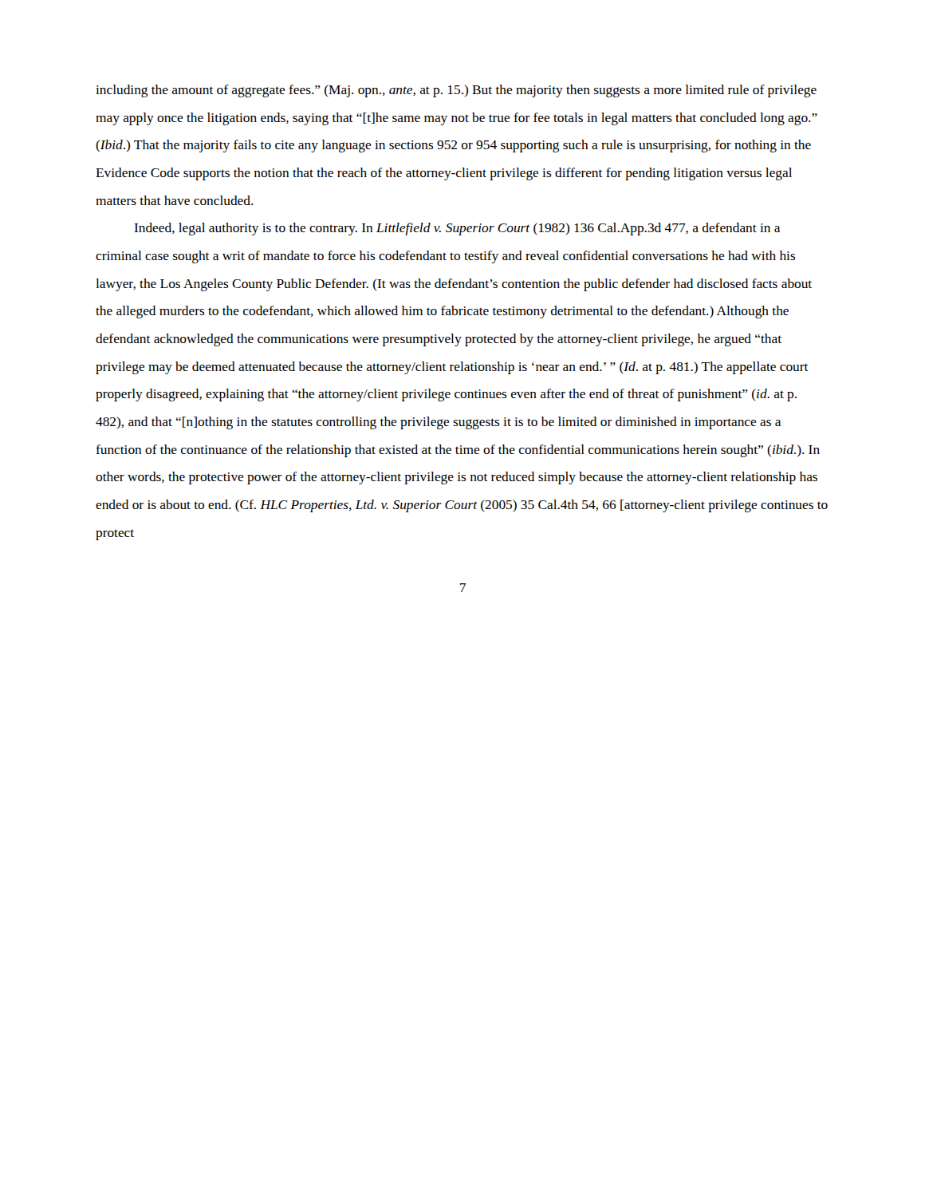including the amount of aggregate fees.” (Maj. opn., ante, at p. 15.) But the majority then suggests a more limited rule of privilege may apply once the litigation ends, saying that “[t]he same may not be true for fee totals in legal matters that concluded long ago.” (Ibid.) That the majority fails to cite any language in sections 952 or 954 supporting such a rule is unsurprising, for nothing in the Evidence Code supports the notion that the reach of the attorney-client privilege is different for pending litigation versus legal matters that have concluded.
Indeed, legal authority is to the contrary. In Littlefield v. Superior Court (1982) 136 Cal.App.3d 477, a defendant in a criminal case sought a writ of mandate to force his codefendant to testify and reveal confidential conversations he had with his lawyer, the Los Angeles County Public Defender. (It was the defendant’s contention the public defender had disclosed facts about the alleged murders to the codefendant, which allowed him to fabricate testimony detrimental to the defendant.) Although the defendant acknowledged the communications were presumptively protected by the attorney-client privilege, he argued “that privilege may be deemed attenuated because the attorney/client relationship is ‘near an end.’ ” (Id. at p. 481.) The appellate court properly disagreed, explaining that “the attorney/client privilege continues even after the end of threat of punishment” (id. at p. 482), and that “[n]othing in the statutes controlling the privilege suggests it is to be limited or diminished in importance as a function of the continuance of the relationship that existed at the time of the confidential communications herein sought” (ibid.). In other words, the protective power of the attorney-client privilege is not reduced simply because the attorney-client relationship has ended or is about to end. (Cf. HLC Properties, Ltd. v. Superior Court (2005) 35 Cal.4th 54, 66 [attorney-client privilege continues to protect
7